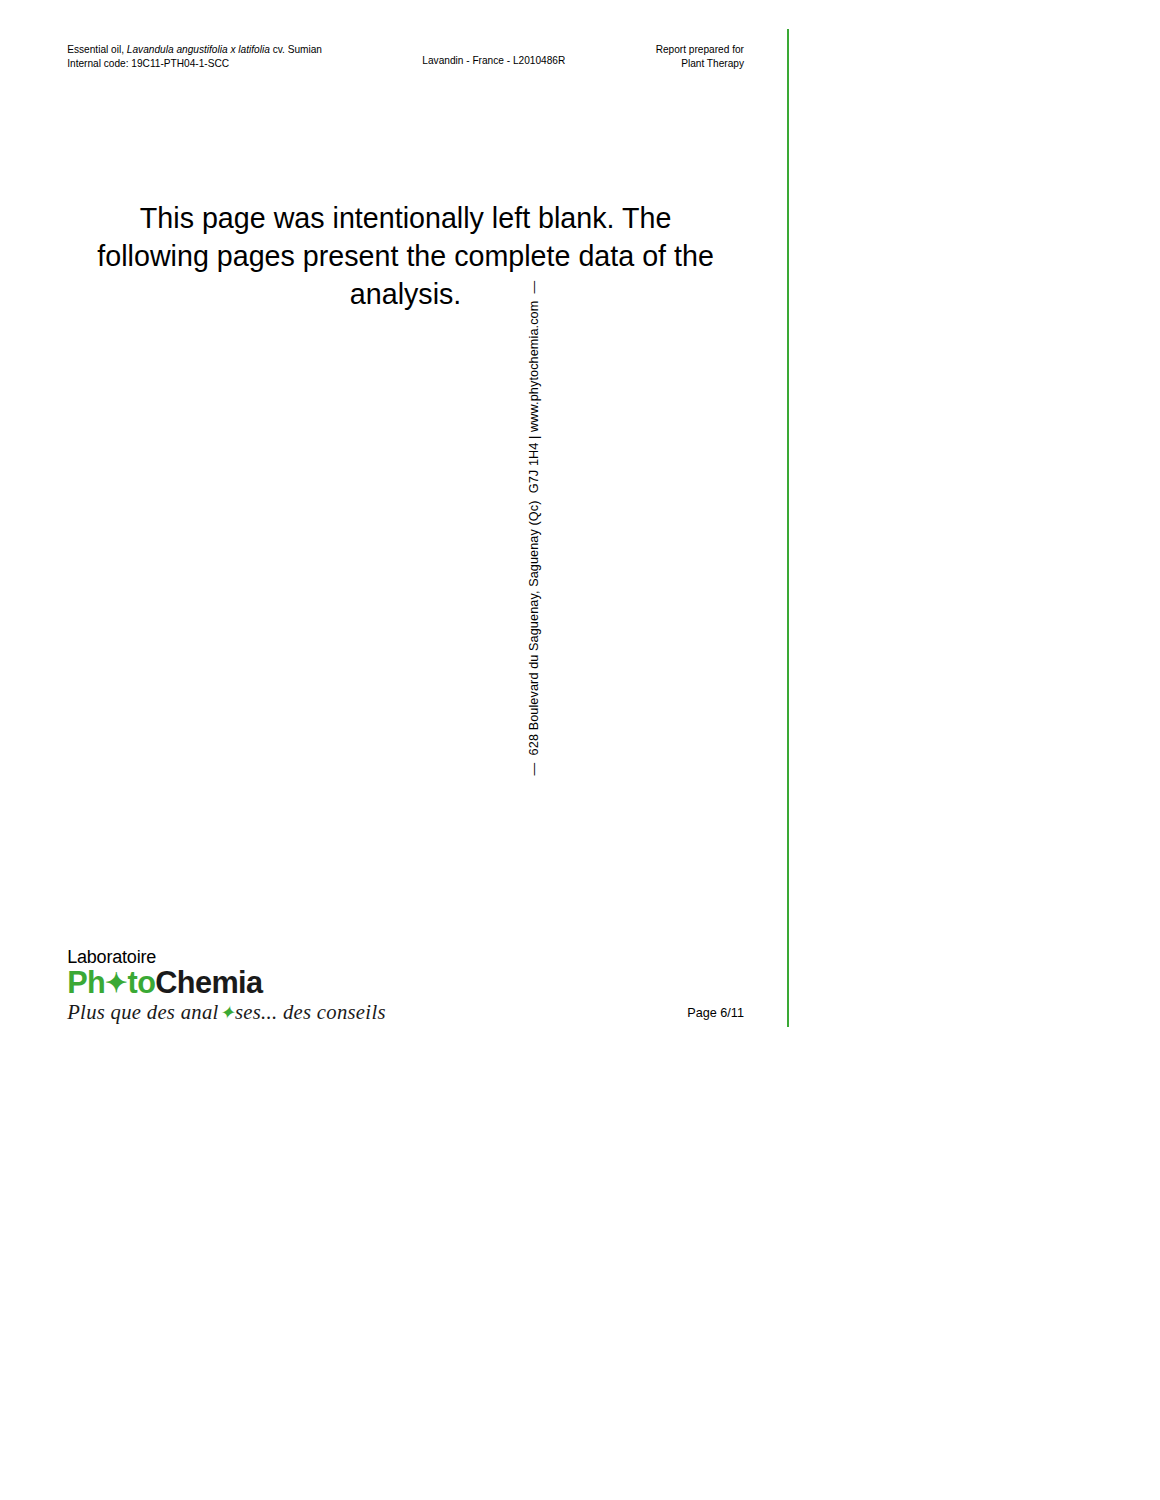— 628 Boulevard du Saguenay, Saguenay (Qc) G7J 1H4 | www.phytochemia.com —
Essential oil, Lavandula angustifolia x latifolia cv. Sumian
Internal code: 19C11-PTH04-1-SCC
Lavandin - France - L2010486R
Report prepared for
Plant Therapy
This page was intentionally left blank. The following pages present the complete data of the analysis.
Laboratoire
Ph✦to Chemia
Plus que des anal✦ses... des conseils
Page 6/11